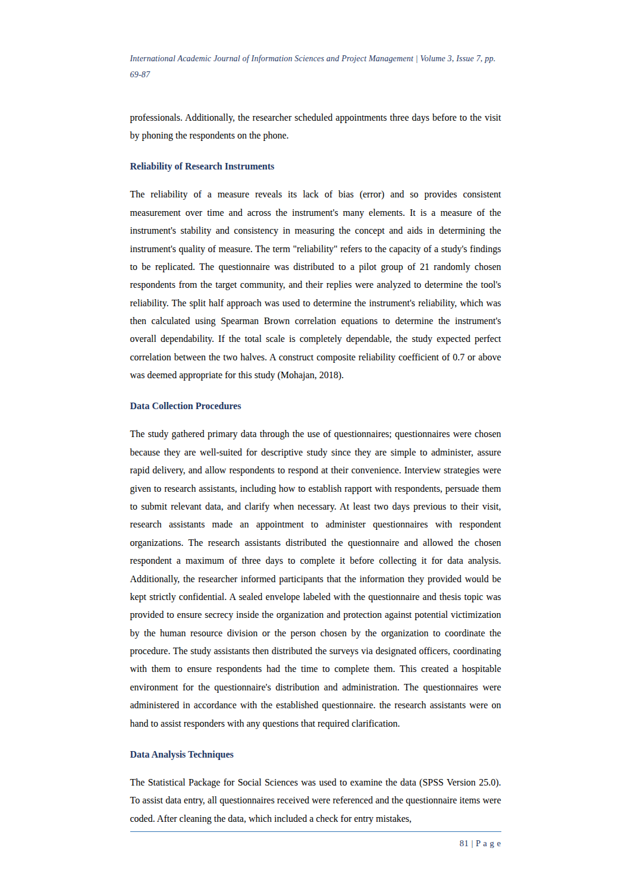International Academic Journal of Information Sciences and Project Management | Volume 3, Issue 7, pp. 69-87
professionals. Additionally, the researcher scheduled appointments three days before to the visit by phoning the respondents on the phone.
Reliability of Research Instruments
The reliability of a measure reveals its lack of bias (error) and so provides consistent measurement over time and across the instrument's many elements. It is a measure of the instrument's stability and consistency in measuring the concept and aids in determining the instrument's quality of measure. The term "reliability" refers to the capacity of a study's findings to be replicated. The questionnaire was distributed to a pilot group of 21 randomly chosen respondents from the target community, and their replies were analyzed to determine the tool's reliability. The split half approach was used to determine the instrument's reliability, which was then calculated using Spearman Brown correlation equations to determine the instrument's overall dependability. If the total scale is completely dependable, the study expected perfect correlation between the two halves. A construct composite reliability coefficient of 0.7 or above was deemed appropriate for this study (Mohajan, 2018).
Data Collection Procedures
The study gathered primary data through the use of questionnaires; questionnaires were chosen because they are well-suited for descriptive study since they are simple to administer, assure rapid delivery, and allow respondents to respond at their convenience. Interview strategies were given to research assistants, including how to establish rapport with respondents, persuade them to submit relevant data, and clarify when necessary. At least two days previous to their visit, research assistants made an appointment to administer questionnaires with respondent organizations. The research assistants distributed the questionnaire and allowed the chosen respondent a maximum of three days to complete it before collecting it for data analysis. Additionally, the researcher informed participants that the information they provided would be kept strictly confidential. A sealed envelope labeled with the questionnaire and thesis topic was provided to ensure secrecy inside the organization and protection against potential victimization by the human resource division or the person chosen by the organization to coordinate the procedure. The study assistants then distributed the surveys via designated officers, coordinating with them to ensure respondents had the time to complete them. This created a hospitable environment for the questionnaire's distribution and administration. The questionnaires were administered in accordance with the established questionnaire. the research assistants were on hand to assist responders with any questions that required clarification.
Data Analysis Techniques
The Statistical Package for Social Sciences was used to examine the data (SPSS Version 25.0). To assist data entry, all questionnaires received were referenced and the questionnaire items were coded. After cleaning the data, which included a check for entry mistakes,
81 | P a g e